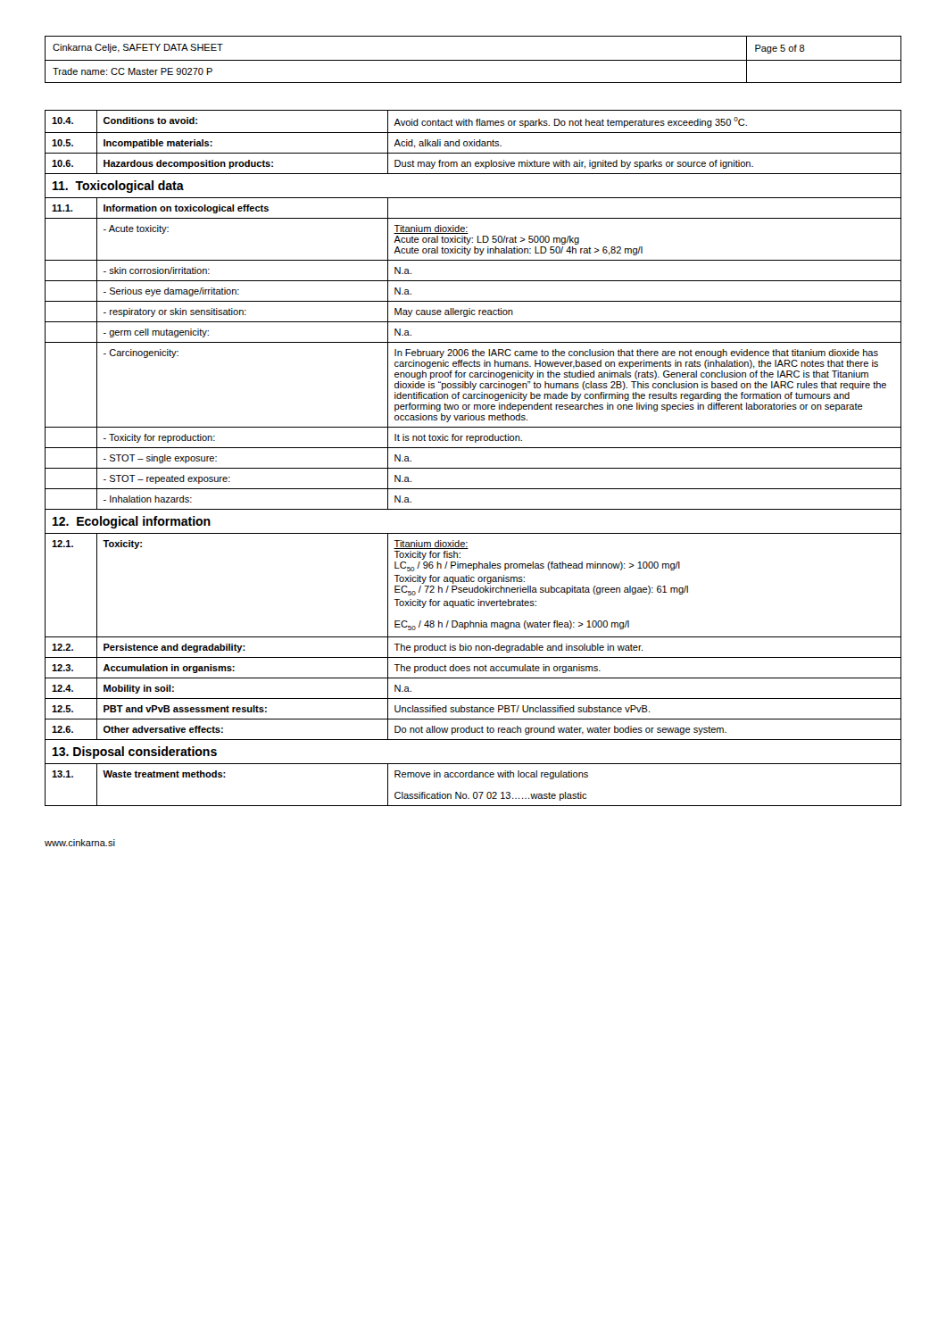| Cinkarna Celje, SAFETY DATA SHEET | Page 5 of 8 |
| Trade name: CC Master PE 90270 P | |
| 10.4. | Conditions to avoid: | Avoid contact with flames or sparks. Do not heat temperatures exceeding 350 0 C. |
| 10.5. | Incompatible materials: | Acid, alkali and oxidants. |
| 10.6. | Hazardous decomposition products: | Dust may from an explosive mixture with air, ignited by sparks or source of ignition. |
| 11. Toxicological data |
| 11.1. | Information on toxicological effects | |
| | - Acute toxicity: | Titanium dioxide: Acute oral toxicity: LD 50/rat > 5000 mg/kg Acute oral toxicity by inhalation: LD 50/ 4h rat > 6,82 mg/l |
| | - skin corrosion/irritation: | N.a. |
| | - Serious eye damage/irritation: | N.a. |
| | - respiratory or skin sensitisation: | May cause allergic reaction |
| | - germ cell mutagenicity: | N.a. |
| | - Carcinogenicity: | In February 2006 the IARC came to the conclusion that there are not enough evidence that titanium dioxide has carcinogenic effects in humans. However,based on experiments in rats (inhalation), the IARC notes that there is enough proof for carcinogenicity in the studied animals (rats). General conclusion of the IARC is that Titanium dioxide is “possibly carcinogen” to humans (class 2B). This conclusion is based on the IARC rules that require the identification of carcinogenicity be made by confirming the results regarding the formation of tumours and performing two or more independent researches in one living species in different laboratories or on separate occasions by various methods. |
| | - Toxicity for reproduction: | It is not toxic for reproduction. |
| | - STOT – single exposure: | N.a. |
| | - STOT – repeated exposure: | N.a. |
| | - Inhalation hazards: | N.a. |
| 12. Ecological information |
| 12.1. | Toxicity: | Titanium dioxide: Toxicity for fish: LC 50 / 96 h / Pimephales promelas (fathead minnow): > 1000 mg/l Toxicity for aquatic organisms: EC 50 / 72 h / Pseudokirchneriella subcapitata (green algae): 61 mg/l Toxicity for aquatic invertebrates: EC 50 / 48 h / Daphnia magna (water flea): > 1000 mg/l |
| 12.2. | Persistence and degradability: | The product is bio non-degradable and insoluble in water. |
| 12.3. | Accumulation in organisms: | The product does not accumulate in organisms. |
| 12.4. | Mobility in soil: | N.a. |
| 12.5. | PBT and vPvB assessment results: | Unclassified substance PBT/ Unclassified substance vPvB. |
| 12.6. | Other adversative effects: | Do not allow product to reach ground water, water bodies or sewage system. |
| 13. Disposal considerations |
| 13.1. | Waste treatment methods: | Remove in accordance with local regulations Classification No. 07 02 13……waste plastic |
www.cinkarna.si